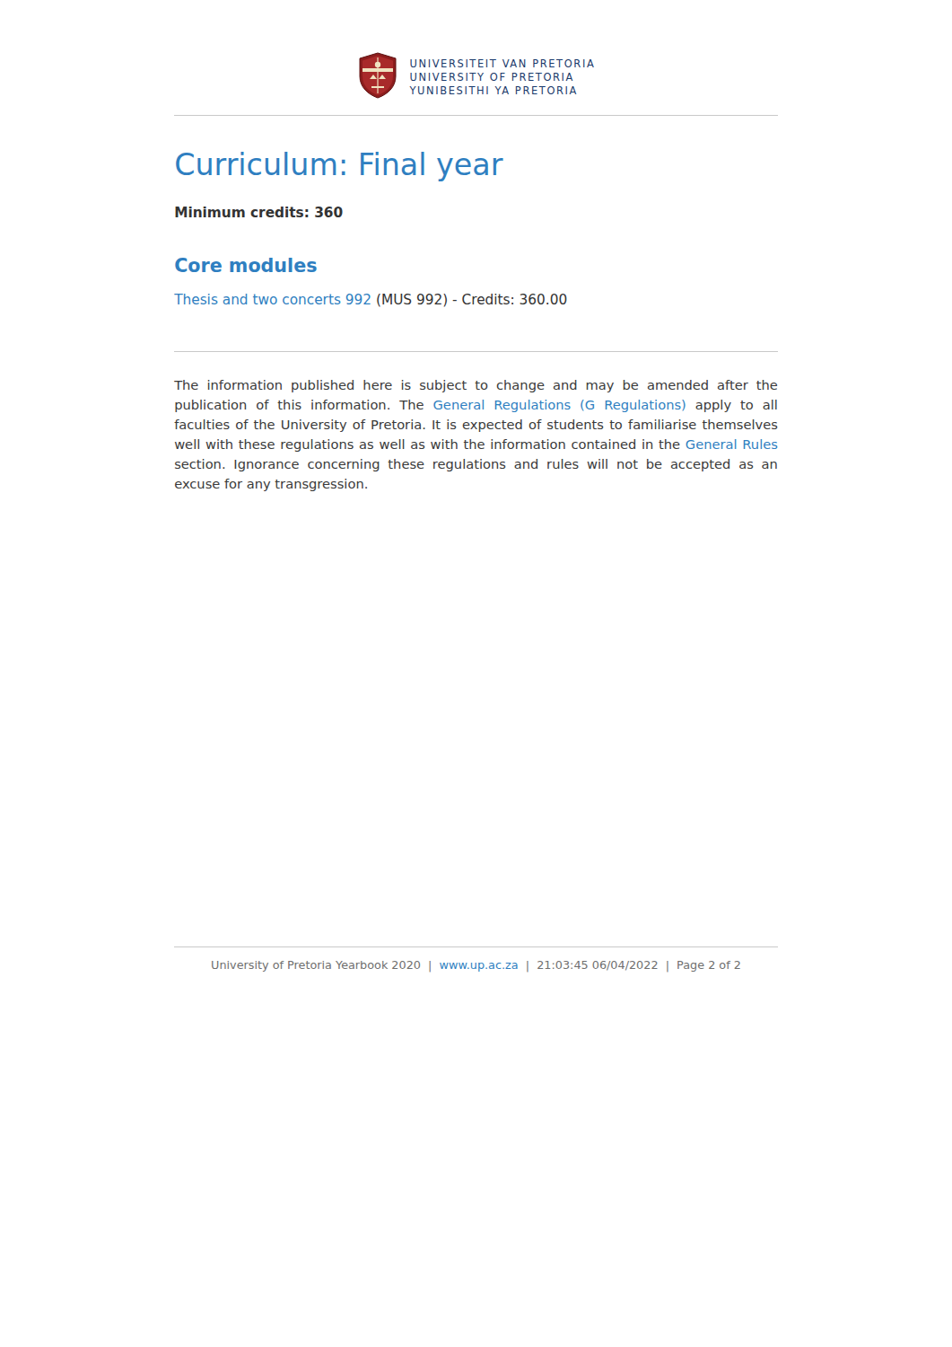Universiteit van Pretoria
University of Pretoria
Yunibesithi ya Pretoria
Curriculum: Final year
Minimum credits: 360
Core modules
Thesis and two concerts 992 (MUS 992) - Credits: 360.00
The information published here is subject to change and may be amended after the publication of this information. The General Regulations (G Regulations) apply to all faculties of the University of Pretoria. It is expected of students to familiarise themselves well with these regulations as well as with the information contained in the General Rules section. Ignorance concerning these regulations and rules will not be accepted as an excuse for any transgression.
University of Pretoria Yearbook 2020 | www.up.ac.za | 21:03:45 06/04/2022 | Page 2 of 2